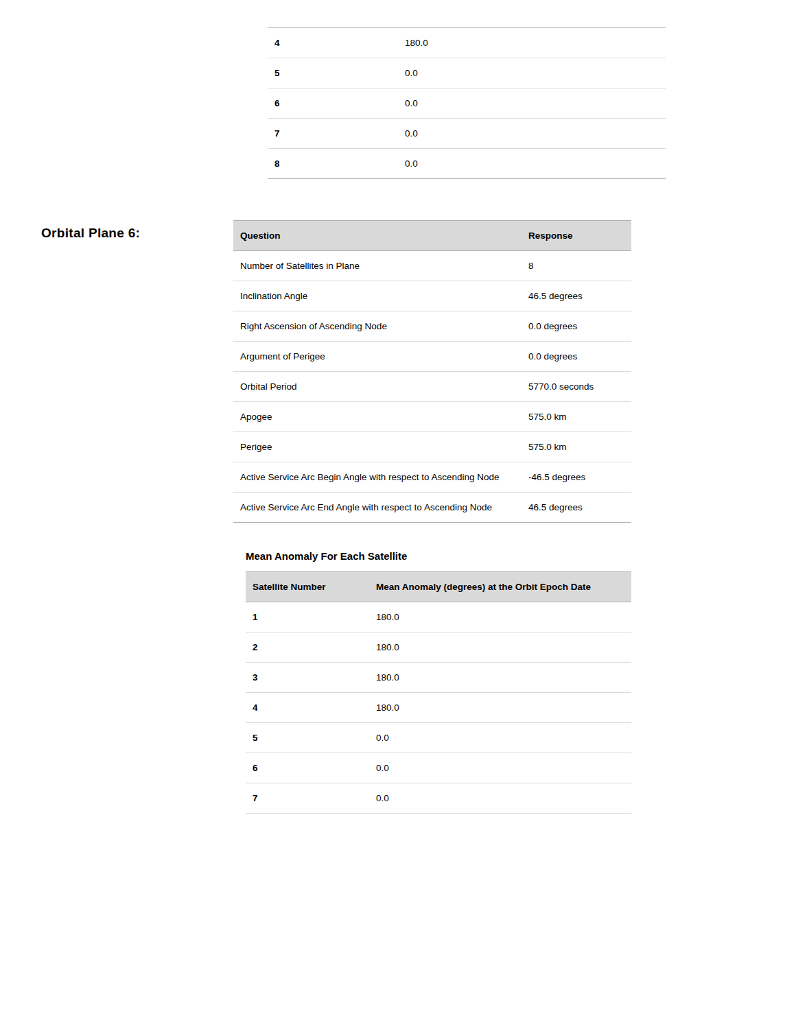| 4 | 180.0 |
| 5 | 0.0 |
| 6 | 0.0 |
| 7 | 0.0 |
| 8 | 0.0 |
Orbital Plane 6:
| Question | Response |
| --- | --- |
| Number of Satellites in Plane | 8 |
| Inclination Angle | 46.5 degrees |
| Right Ascension of Ascending Node | 0.0 degrees |
| Argument of Perigee | 0.0 degrees |
| Orbital Period | 5770.0 seconds |
| Apogee | 575.0 km |
| Perigee | 575.0 km |
| Active Service Arc Begin Angle with respect to Ascending Node | -46.5 degrees |
| Active Service Arc End Angle with respect to Ascending Node | 46.5 degrees |
Mean Anomaly For Each Satellite
| Satellite Number | Mean Anomaly (degrees) at the Orbit Epoch Date |
| --- | --- |
| 1 | 180.0 |
| 2 | 180.0 |
| 3 | 180.0 |
| 4 | 180.0 |
| 5 | 0.0 |
| 6 | 0.0 |
| 7 | 0.0 |